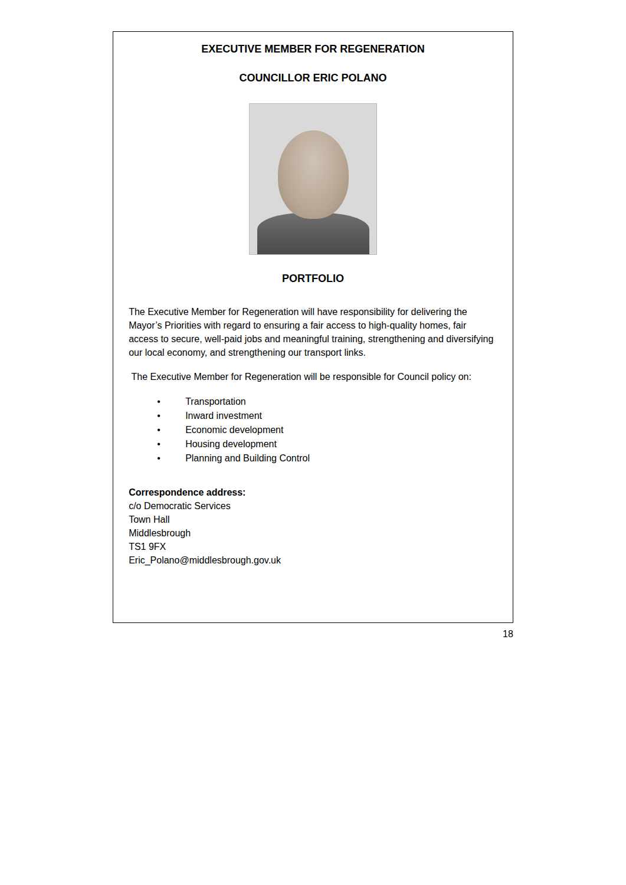EXECUTIVE MEMBER FOR REGENERATION
COUNCILLOR ERIC POLANO
PORTFOLIO
The Executive Member for Regeneration will have responsibility for delivering the Mayor’s Priorities with regard to ensuring a fair access to high-quality homes, fair access to secure, well-paid jobs and meaningful training, strengthening and diversifying our local economy, and strengthening our transport links.
The Executive Member for Regeneration will be responsible for Council policy on:
Transportation
Inward investment
Economic development
Housing development
Planning and Building Control
Correspondence address:
c/o Democratic Services
Town Hall
Middlesbrough
TS1 9FX
Eric_Polano@middlesbrough.gov.uk
18